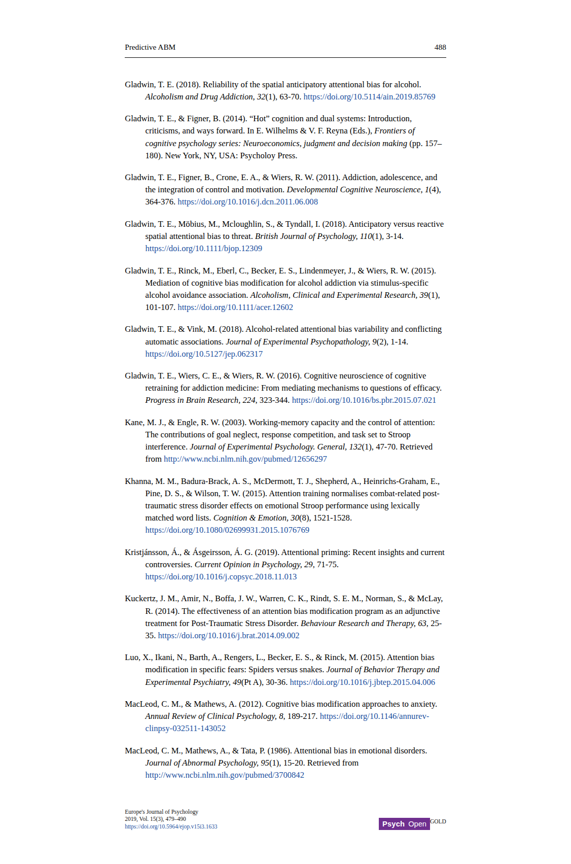Predictive ABM 488
Gladwin, T. E. (2018). Reliability of the spatial anticipatory attentional bias for alcohol. Alcoholism and Drug Addiction, 32(1), 63-70. https://doi.org/10.5114/ain.2019.85769
Gladwin, T. E., & Figner, B. (2014). “Hot” cognition and dual systems: Introduction, criticisms, and ways forward. In E. Wilhelms & V. F. Reyna (Eds.), Frontiers of cognitive psychology series: Neuroeconomics, judgment and decision making (pp. 157–180). New York, NY, USA: Psycholoy Press.
Gladwin, T. E., Figner, B., Crone, E. A., & Wiers, R. W. (2011). Addiction, adolescence, and the integration of control and motivation. Developmental Cognitive Neuroscience, 1(4), 364-376. https://doi.org/10.1016/j.dcn.2011.06.008
Gladwin, T. E., Möbius, M., Mcloughlin, S., & Tyndall, I. (2018). Anticipatory versus reactive spatial attentional bias to threat. British Journal of Psychology, 110(1), 3-14. https://doi.org/10.1111/bjop.12309
Gladwin, T. E., Rinck, M., Eberl, C., Becker, E. S., Lindenmeyer, J., & Wiers, R. W. (2015). Mediation of cognitive bias modification for alcohol addiction via stimulus-specific alcohol avoidance association. Alcoholism, Clinical and Experimental Research, 39(1), 101-107. https://doi.org/10.1111/acer.12602
Gladwin, T. E., & Vink, M. (2018). Alcohol-related attentional bias variability and conflicting automatic associations. Journal of Experimental Psychopathology, 9(2), 1-14. https://doi.org/10.5127/jep.062317
Gladwin, T. E., Wiers, C. E., & Wiers, R. W. (2016). Cognitive neuroscience of cognitive retraining for addiction medicine: From mediating mechanisms to questions of efficacy. Progress in Brain Research, 224, 323-344. https://doi.org/10.1016/bs.pbr.2015.07.021
Kane, M. J., & Engle, R. W. (2003). Working-memory capacity and the control of attention: The contributions of goal neglect, response competition, and task set to Stroop interference. Journal of Experimental Psychology. General, 132(1), 47-70. Retrieved from http://www.ncbi.nlm.nih.gov/pubmed/12656297
Khanna, M. M., Badura-Brack, A. S., McDermott, T. J., Shepherd, A., Heinrichs-Graham, E., Pine, D. S., & Wilson, T. W. (2015). Attention training normalises combat-related post-traumatic stress disorder effects on emotional Stroop performance using lexically matched word lists. Cognition & Emotion, 30(8), 1521-1528. https://doi.org/10.1080/02699931.2015.1076769
Kristjánsson, Á., & Ásgeirsson, Á. G. (2019). Attentional priming: Recent insights and current controversies. Current Opinion in Psychology, 29, 71-75. https://doi.org/10.1016/j.copsyc.2018.11.013
Kuckertz, J. M., Amir, N., Boffa, J. W., Warren, C. K., Rindt, S. E. M., Norman, S., & McLay, R. (2014). The effectiveness of an attention bias modification program as an adjunctive treatment for Post-Traumatic Stress Disorder. Behaviour Research and Therapy, 63, 25-35. https://doi.org/10.1016/j.brat.2014.09.002
Luo, X., Ikani, N., Barth, A., Rengers, L., Becker, E. S., & Rinck, M. (2015). Attention bias modification in specific fears: Spiders versus snakes. Journal of Behavior Therapy and Experimental Psychiatry, 49(Pt A), 30-36. https://doi.org/10.1016/j.jbtep.2015.04.006
MacLeod, C. M., & Mathews, A. (2012). Cognitive bias modification approaches to anxiety. Annual Review of Clinical Psychology, 8, 189-217. https://doi.org/10.1146/annurev-clinpsy-032511-143052
MacLeod, C. M., Mathews, A., & Tata, P. (1986). Attentional bias in emotional disorders. Journal of Abnormal Psychology, 95(1), 15-20. Retrieved from http://www.ncbi.nlm.nih.gov/pubmed/3700842
Europe's Journal of Psychology
2019, Vol. 15(3), 479–490
https://doi.org/10.5964/ejop.v15i3.1633
Psych Open
GOLD